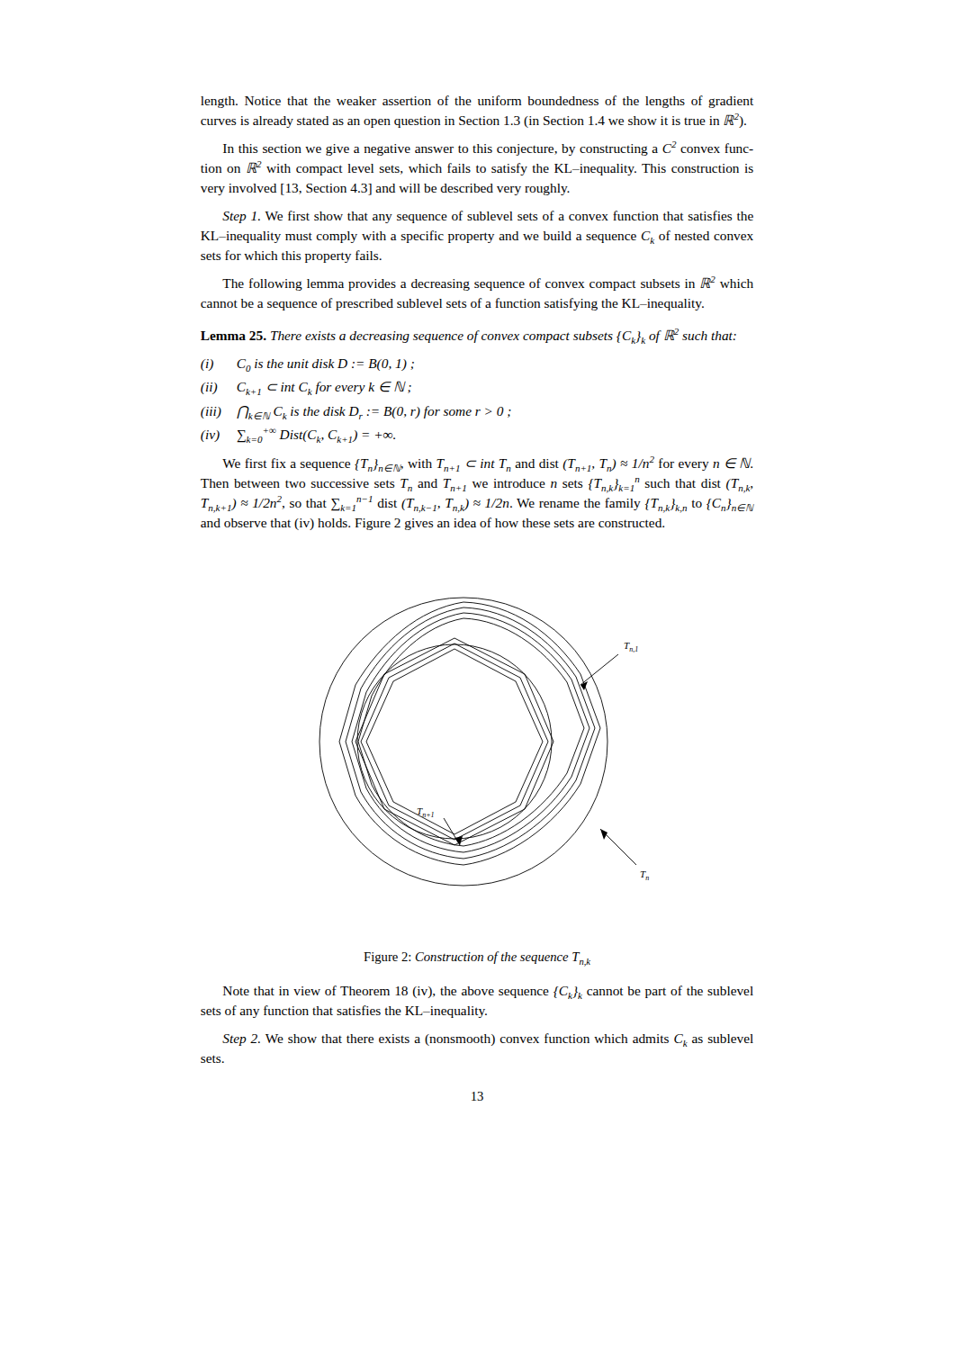length. Notice that the weaker assertion of the uniform boundedness of the lengths of gradient curves is already stated as an open question in Section 1.3 (in Section 1.4 we show it is true in ℝ2).
In this section we give a negative answer to this conjecture, by constructing a C2 convex function on ℝ2 with compact level sets, which fails to satisfy the KL–inequality. This construction is very involved [13, Section 4.3] and will be described very roughly.
Step 1. We first show that any sequence of sublevel sets of a convex function that satisfies the KL–inequality must comply with a specific property and we build a sequence Ck of nested convex sets for which this property fails.
The following lemma provides a decreasing sequence of convex compact subsets in ℝ2 which cannot be a sequence of prescribed sublevel sets of a function satisfying the KL–inequality.
Lemma 25. There exists a decreasing sequence of convex compact subsets {Ck}k of ℝ2 such that:
(i) C0 is the unit disk D := B(0, 1) ;
(ii) Ck+1 ⊂ int Ck for every k ∈ ℕ ;
(iii)⋂k∈ℕ Ck is the disk Dr := B(0, r) for some r > 0 ;
(iv)∑k=0+∞ Dist(Ck, Ck+1) = +∞.
We first fix a sequence {Tn}n∈ℕ, with Tn+1 ⊂ int Tn and dist (Tn+1, Tn) ≈ 1/n2 for every n ∈ ℕ. Then between two successive sets Tn and Tn+1 we introduce n sets {Tn,k}k=1n such that dist (Tn,k, Tn,k+1) ≈ 1/2n2, so that ∑k=1n−1 dist (Tn,k−1, Tn,k) ≈ 1/2n. We rename the family {Tn,k}k,n to {Cn}n∈ℕ and observe that (iv) holds. Figure 2 gives an idea of how these sets are constructed.
Tn,1 Tn+1 Tn
Figure 2: Construction of the sequence Tn,k
Note that in view of Theorem 18 (iv), the above sequence {Ck}k cannot be part of the sublevel sets of any function that satisfies the KL–inequality.
Step 2. We show that there exists a (nonsmooth) convex function which admits Ck as sublevel sets.
13